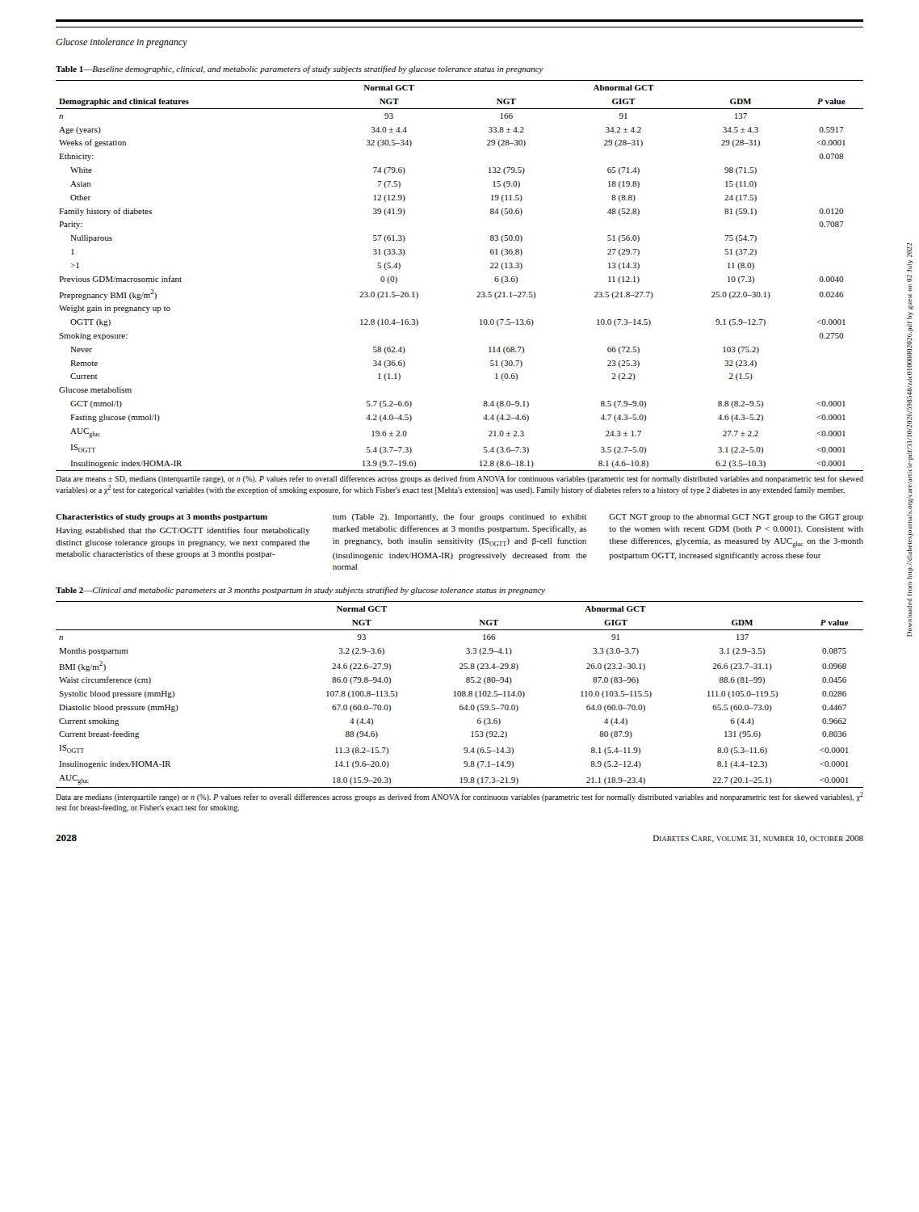Downloaded from http://diabetesjournals.org/care/article-pdf/31/10/2026/598548/zdc01008002026.pdf by guest on 02 July 2022
Glucose intolerance in pregnancy
Table 1—Baseline demographic, clinical, and metabolic parameters of study subjects stratified by glucose tolerance status in pregnancy
| | Normal GCT | Abnormal GCT | |
| --- | --- | --- | --- |
| Demographic and clinical features | NGT | NGT | GIGT | GDM | P value |
| n | 93 | 166 | 91 | 137 | |
| Age (years) | 34.0 ± 4.4 | 33.8 ± 4.2 | 34.2 ± 4.2 | 34.5 ± 4.3 | 0.5917 |
| Weeks of gestation | 32 (30.5–34) | 29 (28–30) | 29 (28–31) | 29 (28–31) | <0.0001 |
| Ethnicity: | | | | | 0.0708 |
| White | 74 (79.6) | 132 (79.5) | 65 (71.4) | 98 (71.5) | |
| Asian | 7 (7.5) | 15 (9.0) | 18 (19.8) | 15 (11.0) | |
| Other | 12 (12.9) | 19 (11.5) | 8 (8.8) | 24 (17.5) | |
| Family history of diabetes | 39 (41.9) | 84 (50.6) | 48 (52.8) | 81 (59.1) | 0.0120 |
| Parity: | | | | | 0.7087 |
| Nulliparous | 57 (61.3) | 83 (50.0) | 51 (56.0) | 75 (54.7) | |
| 1 | 31 (33.3) | 61 (36.8) | 27 (29.7) | 51 (37.2) | |
| >1 | 5 (5.4) | 22 (13.3) | 13 (14.3) | 11 (8.0) | |
| Previous GDM/macrosomic infant | 0 (0) | 6 (3.6) | 11 (12.1) | 10 (7.3) | 0.0040 |
| Prepregnancy BMI (kg/m 2 ) | 23.0 (21.5–26.1) | 23.5 (21.1–27.5) | 23.5 (21.8–27.7) | 25.0 (22.0–30.1) | 0.0246 |
| Weight gain in pregnancy up to | | | | | |
| OGTT (kg) | 12.8 (10.4–16.3) | 10.0 (7.5–13.6) | 10.0 (7.3–14.5) | 9.1 (5.9–12.7) | <0.0001 |
| Smoking exposure: | | | | | 0.2750 |
| Never | 58 (62.4) | 114 (68.7) | 66 (72.5) | 103 (75.2) | |
| Remote | 34 (36.6) | 51 (30.7) | 23 (25.3) | 32 (23.4) | |
| Current | 1 (1.1) | 1 (0.6) | 2 (2.2) | 2 (1.5) | |
| Glucose metabolism | | | | | |
| GCT (mmol/l) | 5.7 (5.2–6.6) | 8.4 (8.0–9.1) | 8.5 (7.9–9.0) | 8.8 (8.2–9.5) | <0.0001 |
| Fasting glucose (mmol/l) | 4.2 (4.0–4.5) | 4.4 (4.2–4.6) | 4.7 (4.3–5.0) | 4.6 (4.3–5.2) | <0.0001 |
| AUC gluc | 19.6 ± 2.0 | 21.0 ± 2.3 | 24.3 ± 1.7 | 27.7 ± 2.2 | <0.0001 |
| IS OGTT | 5.4 (3.7–7.3) | 5.4 (3.6–7.3) | 3.5 (2.7–5.0) | 3.1 (2.2–5.0) | <0.0001 |
| Insulinogenic index/HOMA-IR | 13.9 (9.7–19.6) | 12.8 (8.6–18.1) | 8.1 (4.6–10.8) | 6.2 (3.5–10.3) | <0.0001 |
Data are means ± SD, medians (interquartile range), or n (%). P values refer to overall differences across groups as derived from ANOVA for continuous variables (parametric test for normally distributed variables and nonparametric test for skewed variables) or a χ2 test for categorical variables (with the exception of smoking exposure, for which Fisher's exact test [Mehta's extension] was used). Family history of diabetes refers to a history of type 2 diabetes in any extended family member.
Characteristics of study groups at 3 months postpartum
Having established that the GCT/OGTT identifies four metabolically distinct glucose tolerance groups in pregnancy, we next compared the metabolic characteristics of these groups at 3 months postpar-
tum (Table 2). Importantly, the four groups continued to exhibit marked metabolic differences at 3 months postpartum. Specifically, as in pregnancy, both insulin sensitivity (ISOGTT) and β-cell function (insulinogenic index/HOMA-IR) progressively decreased from the normal
GCT NGT group to the abnormal GCT NGT group to the GIGT group to the women with recent GDM (both P < 0.0001). Consistent with these differences, glycemia, as measured by AUCgluc on the 3-month postpartum OGTT, increased significantly across these four
Table 2—Clinical and metabolic parameters at 3 months postpartum in study subjects stratified by glucose tolerance status in pregnancy
| | Normal GCT | Abnormal GCT | |
| --- | --- | --- | --- |
| | NGT | NGT | GIGT | GDM | P value |
| n | 93 | 166 | 91 | 137 | |
| Months postpartum | 3.2 (2.9–3.6) | 3.3 (2.9–4.1) | 3.3 (3.0–3.7) | 3.1 (2.9–3.5) | 0.0875 |
| BMI (kg/m 2 ) | 24.6 (22.6–27.9) | 25.8 (23.4–29.8) | 26.0 (23.2–30.1) | 26.6 (23.7–31.1) | 0.0968 |
| Waist circumference (cm) | 86.0 (79.8–94.0) | 85.2 (80–94) | 87.0 (83–96) | 88.6 (81–99) | 0.0456 |
| Systolic blood pressure (mmHg) | 107.8 (100.8–113.5) | 108.8 (102.5–114.0) | 110.0 (103.5–115.5) | 111.0 (105.0–119.5) | 0.0286 |
| Diastolic blood pressure (mmHg) | 67.0 (60.0–70.0) | 64.0 (59.5–70.0) | 64.0 (60.0–70.0) | 65.5 (60.0–73.0) | 0.4467 |
| Current smoking | 4 (4.4) | 6 (3.6) | 4 (4.4) | 6 (4.4) | 0.9662 |
| Current breast-feeding | 88 (94.6) | 153 (92.2) | 80 (87.9) | 131 (95.6) | 0.8036 |
| IS OGTT | 11.3 (8.2–15.7) | 9.4 (6.5–14.3) | 8.1 (5.4–11.9) | 8.0 (5.3–11.6) | <0.0001 |
| Insulinogenic index/HOMA-IR | 14.1 (9.6–20.0) | 9.8 (7.1–14.9) | 8.9 (5.2–12.4) | 8.1 (4.4–12.3) | <0.0001 |
| AUC gluc | 18.0 (15.9–20.3) | 19.8 (17.3–21.9) | 21.1 (18.9–23.4) | 22.7 (20.1–25.1) | <0.0001 |
Data are medians (interquartile range) or n (%). P values refer to overall differences across groups as derived from ANOVA for continuous variables (parametric test for normally distributed variables and nonparametric test for skewed variables), χ2 test for breast-feeding, or Fisher's exact test for smoking.
2028
DIABETES CARE, VOLUME 31, NUMBER 10, OCTOBER 2008